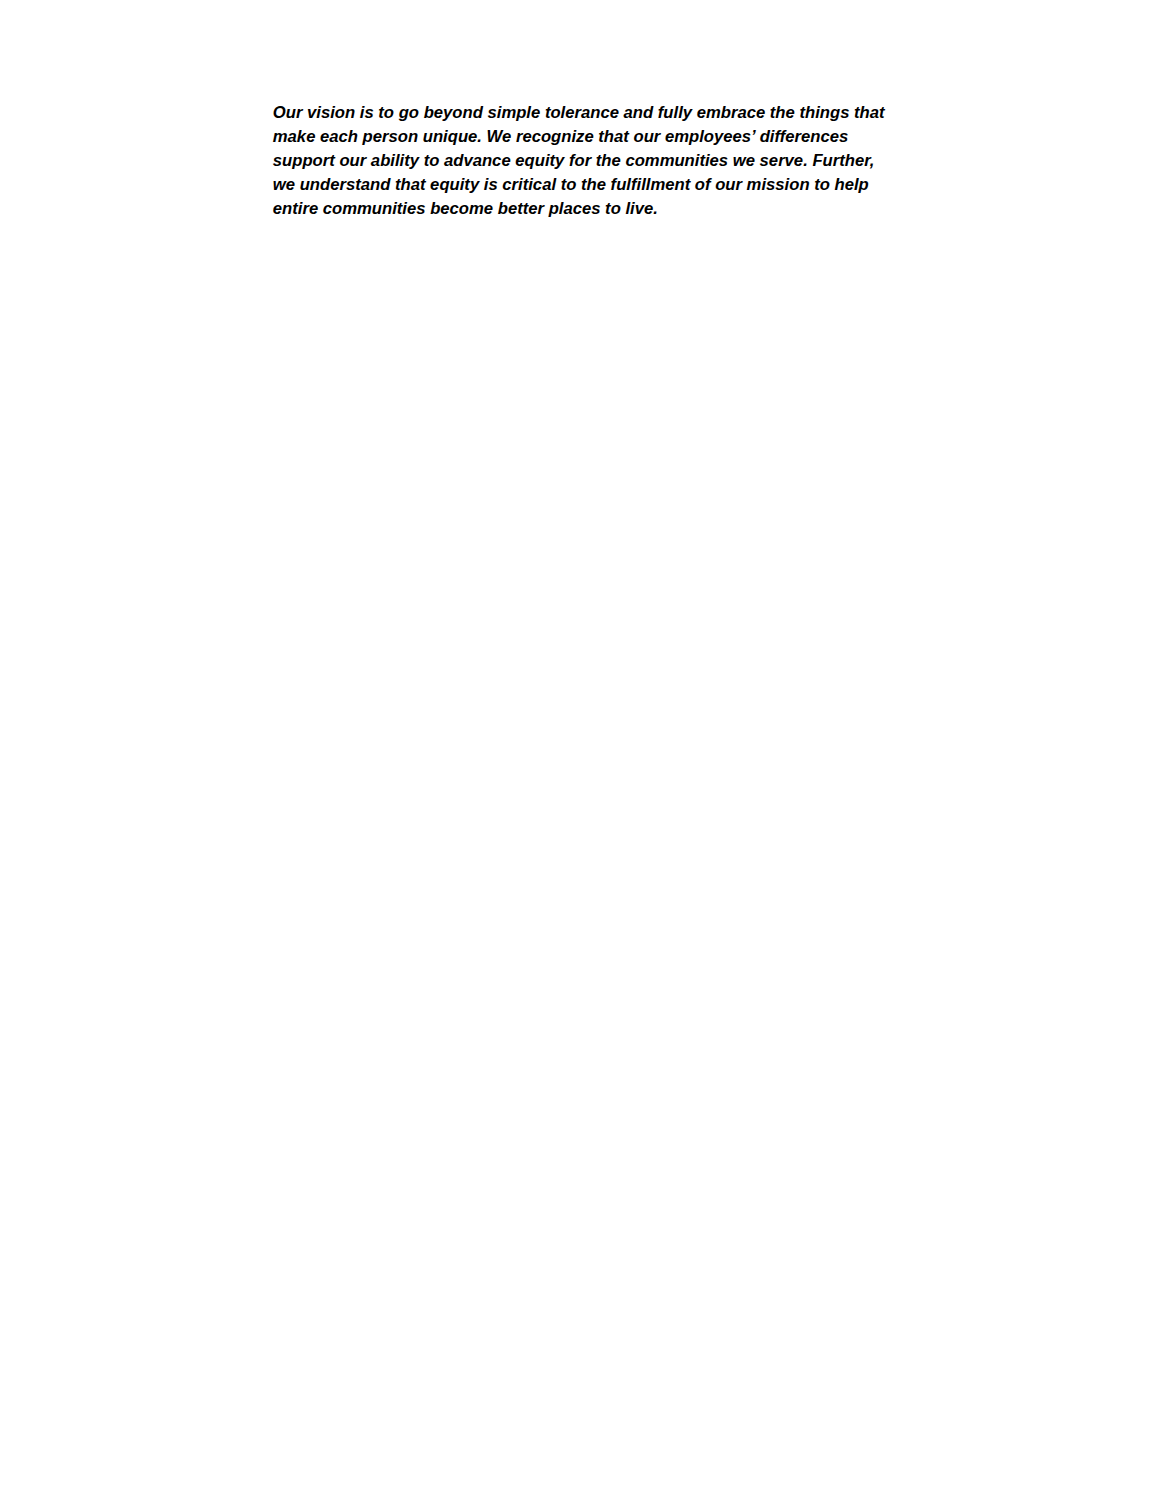Our vision is to go beyond simple tolerance and fully embrace the things that make each person unique. We recognize that our employees’ differences support our ability to advance equity for the communities we serve. Further, we understand that equity is critical to the fulfillment of our mission to help entire communities become better places to live.